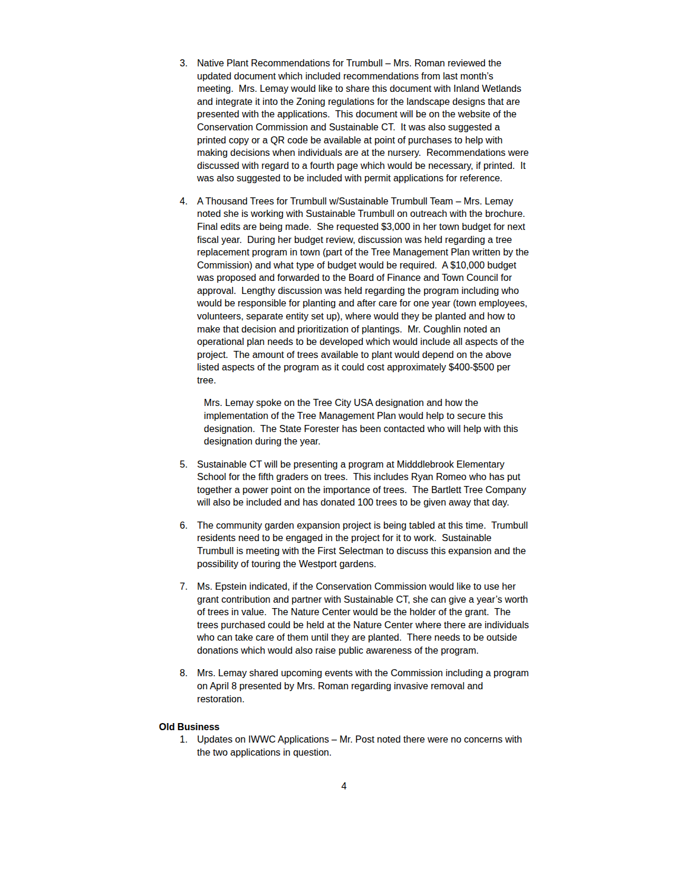Native Plant Recommendations for Trumbull – Mrs. Roman reviewed the updated document which included recommendations from last month’s meeting. Mrs. Lemay would like to share this document with Inland Wetlands and integrate it into the Zoning regulations for the landscape designs that are presented with the applications. This document will be on the website of the Conservation Commission and Sustainable CT. It was also suggested a printed copy or a QR code be available at point of purchases to help with making decisions when individuals are at the nursery. Recommendations were discussed with regard to a fourth page which would be necessary, if printed. It was also suggested to be included with permit applications for reference.
A Thousand Trees for Trumbull w/Sustainable Trumbull Team – Mrs. Lemay noted she is working with Sustainable Trumbull on outreach with the brochure. Final edits are being made. She requested $3,000 in her town budget for next fiscal year. During her budget review, discussion was held regarding a tree replacement program in town (part of the Tree Management Plan written by the Commission) and what type of budget would be required. A $10,000 budget was proposed and forwarded to the Board of Finance and Town Council for approval. Lengthy discussion was held regarding the program including who would be responsible for planting and after care for one year (town employees, volunteers, separate entity set up), where would they be planted and how to make that decision and prioritization of plantings. Mr. Coughlin noted an operational plan needs to be developed which would include all aspects of the project. The amount of trees available to plant would depend on the above listed aspects of the program as it could cost approximately $400-$500 per tree.
Mrs. Lemay spoke on the Tree City USA designation and how the implementation of the Tree Management Plan would help to secure this designation. The State Forester has been contacted who will help with this designation during the year.
Sustainable CT will be presenting a program at Midddlebrook Elementary School for the fifth graders on trees. This includes Ryan Romeo who has put together a power point on the importance of trees. The Bartlett Tree Company will also be included and has donated 100 trees to be given away that day.
The community garden expansion project is being tabled at this time. Trumbull residents need to be engaged in the project for it to work. Sustainable Trumbull is meeting with the First Selectman to discuss this expansion and the possibility of touring the Westport gardens.
Ms. Epstein indicated, if the Conservation Commission would like to use her grant contribution and partner with Sustainable CT, she can give a year’s worth of trees in value. The Nature Center would be the holder of the grant. The trees purchased could be held at the Nature Center where there are individuals who can take care of them until they are planted. There needs to be outside donations which would also raise public awareness of the program.
Mrs. Lemay shared upcoming events with the Commission including a program on April 8 presented by Mrs. Roman regarding invasive removal and restoration.
Old Business
Updates on IWWC Applications – Mr. Post noted there were no concerns with the two applications in question.
4